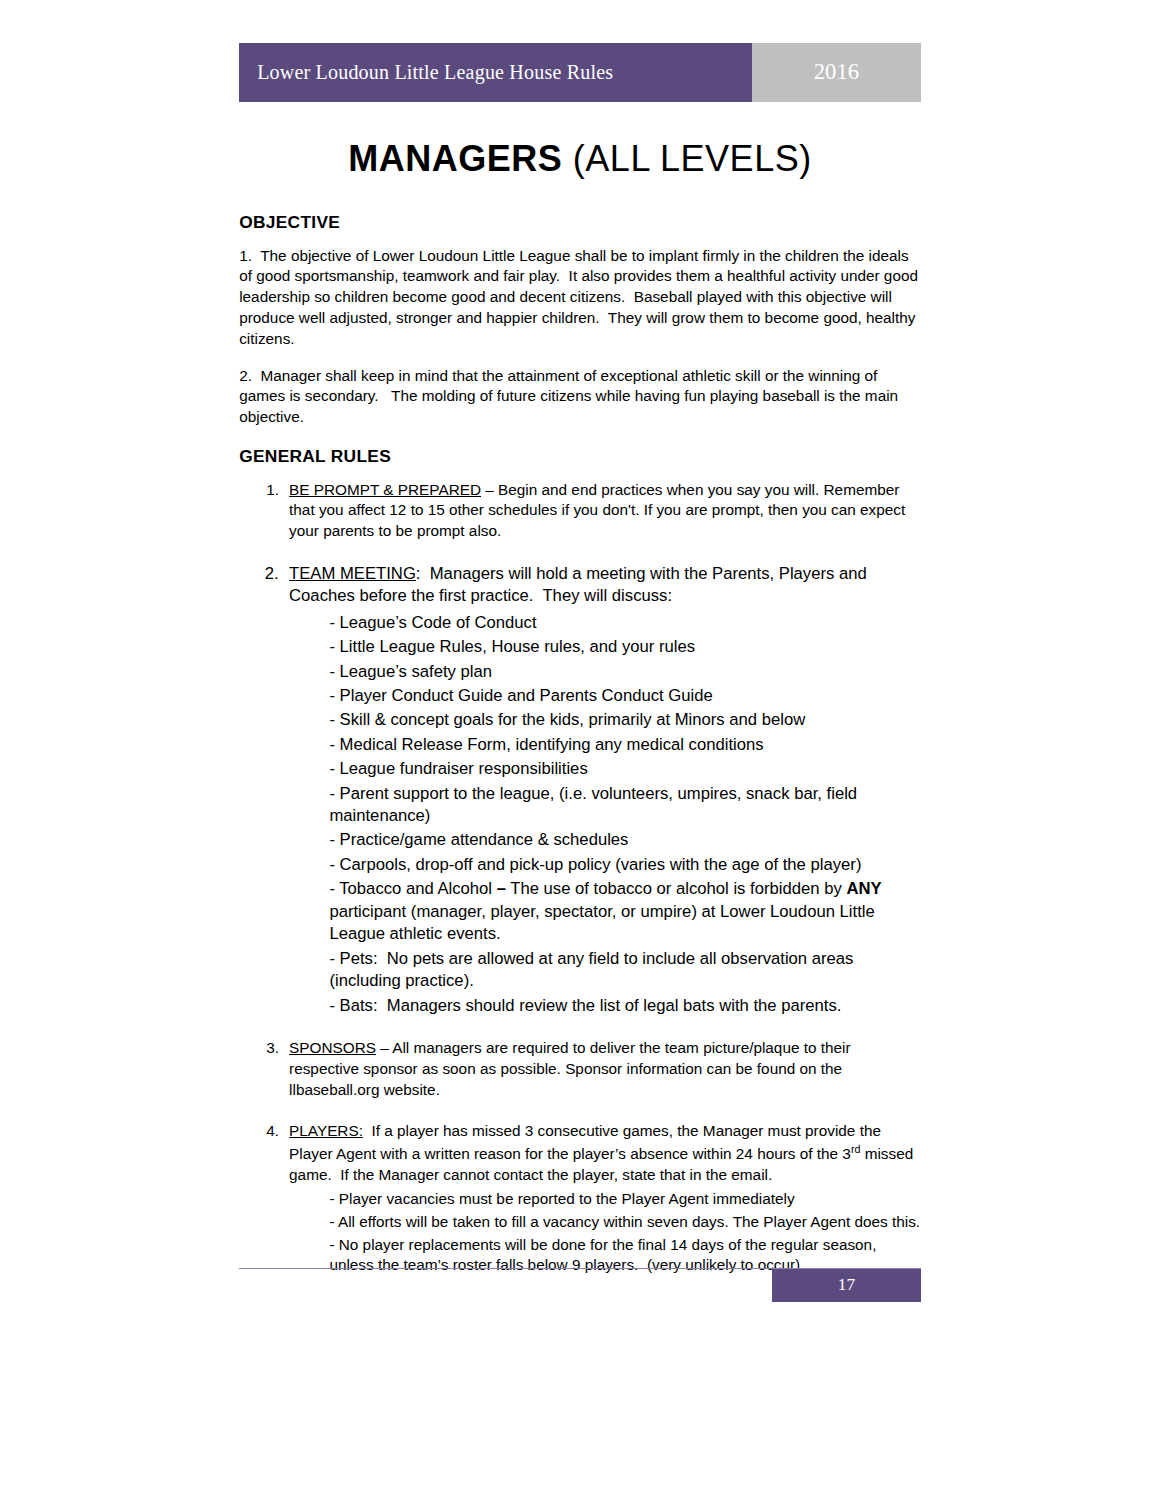Lower Loudoun Little League House Rules
2016
MANAGERS (ALL LEVELS)
OBJECTIVE
1. The objective of Lower Loudoun Little League shall be to implant firmly in the children the ideals of good sportsmanship, teamwork and fair play. It also provides them a healthful activity under good leadership so children become good and decent citizens. Baseball played with this objective will produce well adjusted, stronger and happier children. They will grow them to become good, healthy citizens.
2. Manager shall keep in mind that the attainment of exceptional athletic skill or the winning of games is secondary. The molding of future citizens while having fun playing baseball is the main objective.
GENERAL RULES
BE PROMPT & PREPARED – Begin and end practices when you say you will. Remember that you affect 12 to 15 other schedules if you don't. If you are prompt, then you can expect your parents to be prompt also.
TEAM MEETING: Managers will hold a meeting with the Parents, Players and Coaches before the first practice. They will discuss:
- League’s Code of Conduct
- Little League Rules, House rules, and your rules
- League’s safety plan
- Player Conduct Guide and Parents Conduct Guide
- Skill & concept goals for the kids, primarily at Minors and below
- Medical Release Form, identifying any medical conditions
- League fundraiser responsibilities
- Parent support to the league, (i.e. volunteers, umpires, snack bar, field maintenance)
- Practice/game attendance & schedules
- Carpools, drop-off and pick-up policy (varies with the age of the player)
- Tobacco and Alcohol – The use of tobacco or alcohol is forbidden by ANY participant (manager, player, spectator, or umpire) at Lower Loudoun Little League athletic events.
- Pets: No pets are allowed at any field to include all observation areas (including practice).
- Bats: Managers should review the list of legal bats with the parents.
SPONSORS – All managers are required to deliver the team picture/plaque to their respective sponsor as soon as possible. Sponsor information can be found on the llbaseball.org website.
PLAYERS: If a player has missed 3 consecutive games, the Manager must provide the Player Agent with a written reason for the player’s absence within 24 hours of the 3rd missed game. If the Manager cannot contact the player, state that in the email.
- Player vacancies must be reported to the Player Agent immediately
- All efforts will be taken to fill a vacancy within seven days. The Player Agent does this.
- No player replacements will be done for the final 14 days of the regular season, unless the team’s roster falls below 9 players. (very unlikely to occur)
17